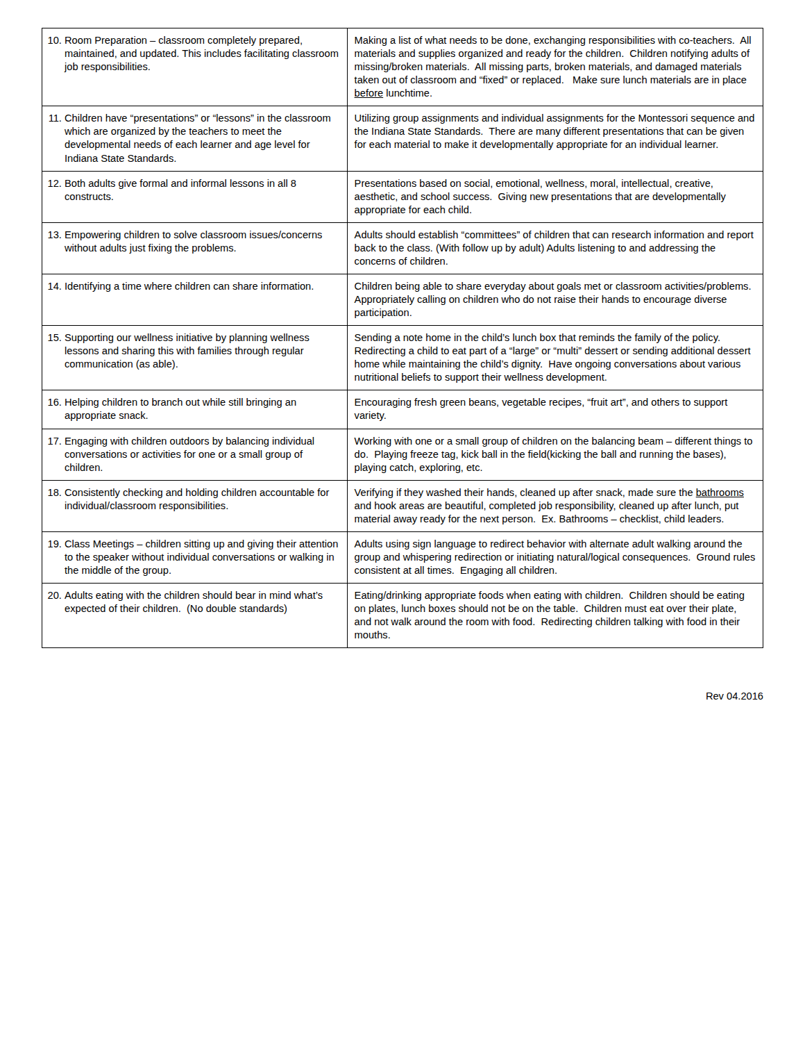| Room Preparation – classroom completely prepared, maintained, and updated. This includes facilitating classroom job responsibilities. | Making a list of what needs to be done, exchanging responsibilities with co-teachers. All materials and supplies organized and ready for the children. Children notifying adults of missing/broken materials. All missing parts, broken materials, and damaged materials taken out of classroom and “fixed” or replaced. Make sure lunch materials are in place before lunchtime. |
| Children have “presentations” or “lessons” in the classroom which are organized by the teachers to meet the developmental needs of each learner and age level for Indiana State Standards. | Utilizing group assignments and individual assignments for the Montessori sequence and the Indiana State Standards. There are many different presentations that can be given for each material to make it developmentally appropriate for an individual learner. |
| Both adults give formal and informal lessons in all 8 constructs. | Presentations based on social, emotional, wellness, moral, intellectual, creative, aesthetic, and school success. Giving new presentations that are developmentally appropriate for each child. |
| Empowering children to solve classroom issues/concerns without adults just fixing the problems. | Adults should establish “committees” of children that can research information and report back to the class. (With follow up by adult) Adults listening to and addressing the concerns of children. |
| Identifying a time where children can share information. | Children being able to share everyday about goals met or classroom activities/problems. Appropriately calling on children who do not raise their hands to encourage diverse participation. |
| Supporting our wellness initiative by planning wellness lessons and sharing this with families through regular communication (as able). | Sending a note home in the child’s lunch box that reminds the family of the policy. Redirecting a child to eat part of a “large” or “multi” dessert or sending additional dessert home while maintaining the child’s dignity. Have ongoing conversations about various nutritional beliefs to support their wellness development. |
| Helping children to branch out while still bringing an appropriate snack. | Encouraging fresh green beans, vegetable recipes, “fruit art”, and others to support variety. |
| Engaging with children outdoors by balancing individual conversations or activities for one or a small group of children. | Working with one or a small group of children on the balancing beam – different things to do. Playing freeze tag, kick ball in the field(kicking the ball and running the bases), playing catch, exploring, etc. |
| Consistently checking and holding children accountable for individual/classroom responsibilities. | Verifying if they washed their hands, cleaned up after snack, made sure the bathrooms and hook areas are beautiful, completed job responsibility, cleaned up after lunch, put material away ready for the next person. Ex. Bathrooms – checklist, child leaders. |
| Class Meetings – children sitting up and giving their attention to the speaker without individual conversations or walking in the middle of the group. | Adults using sign language to redirect behavior with alternate adult walking around the group and whispering redirection or initiating natural/logical consequences. Ground rules consistent at all times. Engaging all children. |
| Adults eating with the children should bear in mind what’s expected of their children. (No double standards) | Eating/drinking appropriate foods when eating with children. Children should be eating on plates, lunch boxes should not be on the table. Children must eat over their plate, and not walk around the room with food. Redirecting children talking with food in their mouths. |
Rev 04.2016